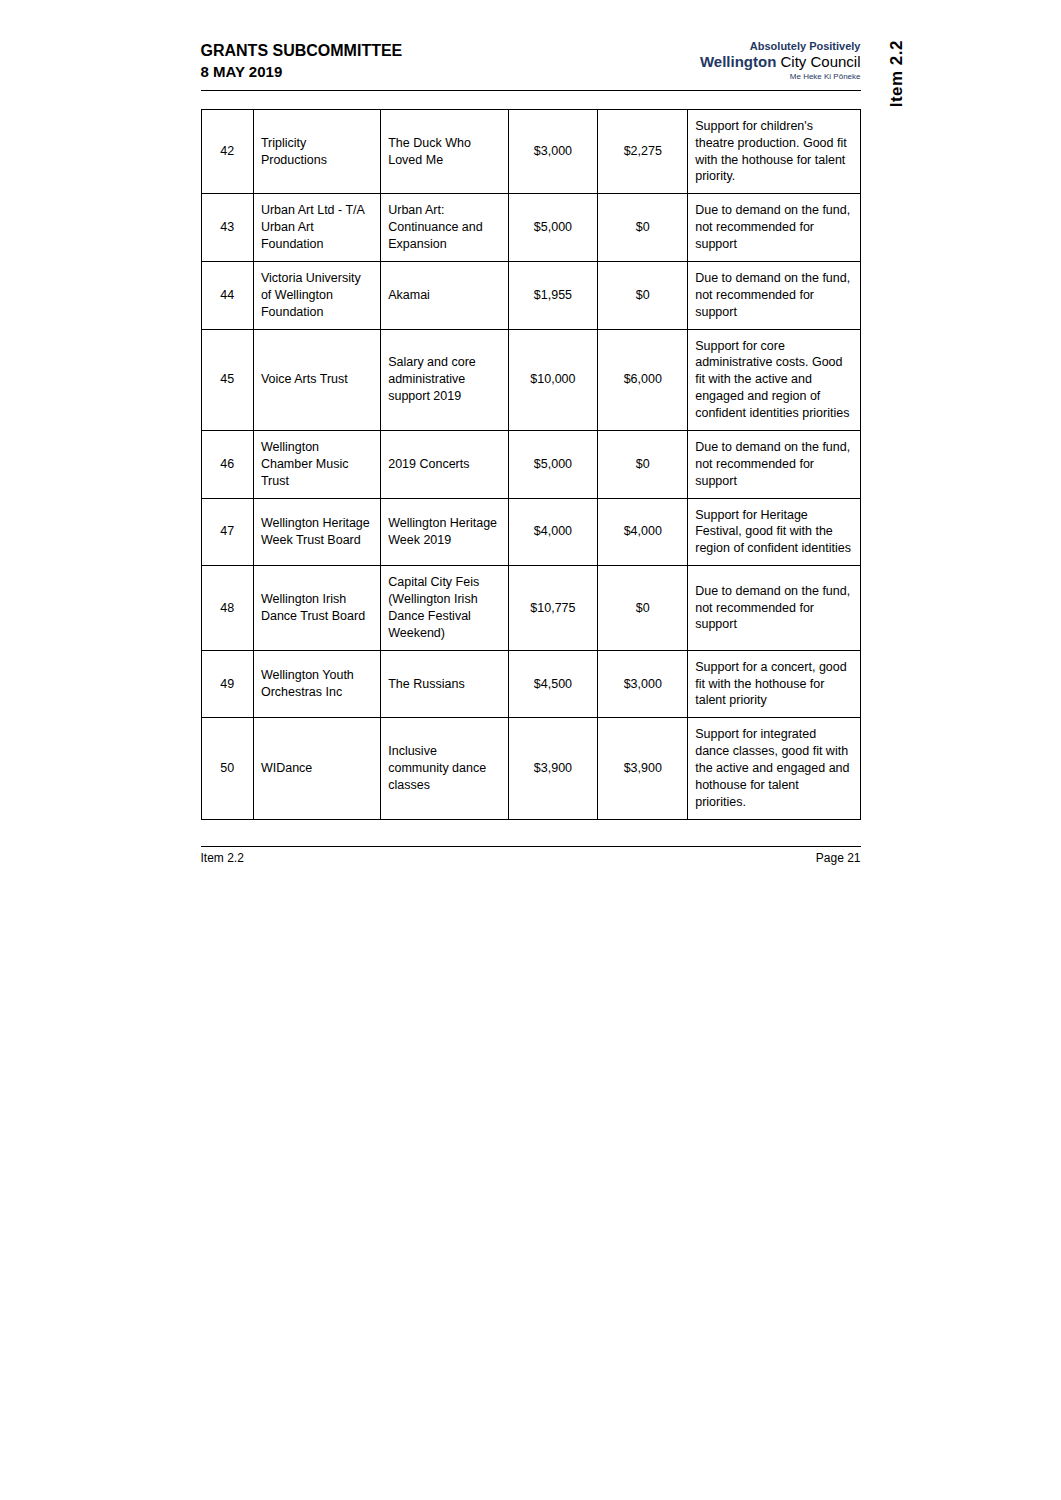Item 2.2
GRANTS SUBCOMMITTEE
8 MAY 2019
Absolutely Positively
Wellington City Council
Me Heke Ki Pōneke
| 42 | Triplicity Productions | The Duck Who Loved Me | $3,000 | $2,275 | Support for children's theatre production. Good fit with the hothouse for talent priority. |
| 43 | Urban Art Ltd - T/A Urban Art Foundation | Urban Art: Continuance and Expansion | $5,000 | $0 | Due to demand on the fund, not recommended for support |
| 44 | Victoria University of Wellington Foundation | Akamai | $1,955 | $0 | Due to demand on the fund, not recommended for support |
| 45 | Voice Arts Trust | Salary and core administrative support 2019 | $10,000 | $6,000 | Support for core administrative costs. Good fit with the active and engaged and region of confident identities priorities |
| 46 | Wellington Chamber Music Trust | 2019 Concerts | $5,000 | $0 | Due to demand on the fund, not recommended for support |
| 47 | Wellington Heritage Week Trust Board | Wellington Heritage Week 2019 | $4,000 | $4,000 | Support for Heritage Festival, good fit with the region of confident identities |
| 48 | Wellington Irish Dance Trust Board | Capital City Feis (Wellington Irish Dance Festival Weekend) | $10,775 | $0 | Due to demand on the fund, not recommended for support |
| 49 | Wellington Youth Orchestras Inc | The Russians | $4,500 | $3,000 | Support for a concert, good fit with the hothouse for talent priority |
| 50 | WIDance | Inclusive community dance classes | $3,900 | $3,900 | Support for integrated dance classes, good fit with the active and engaged and hothouse for talent priorities. |
Item 2.2
Page 21